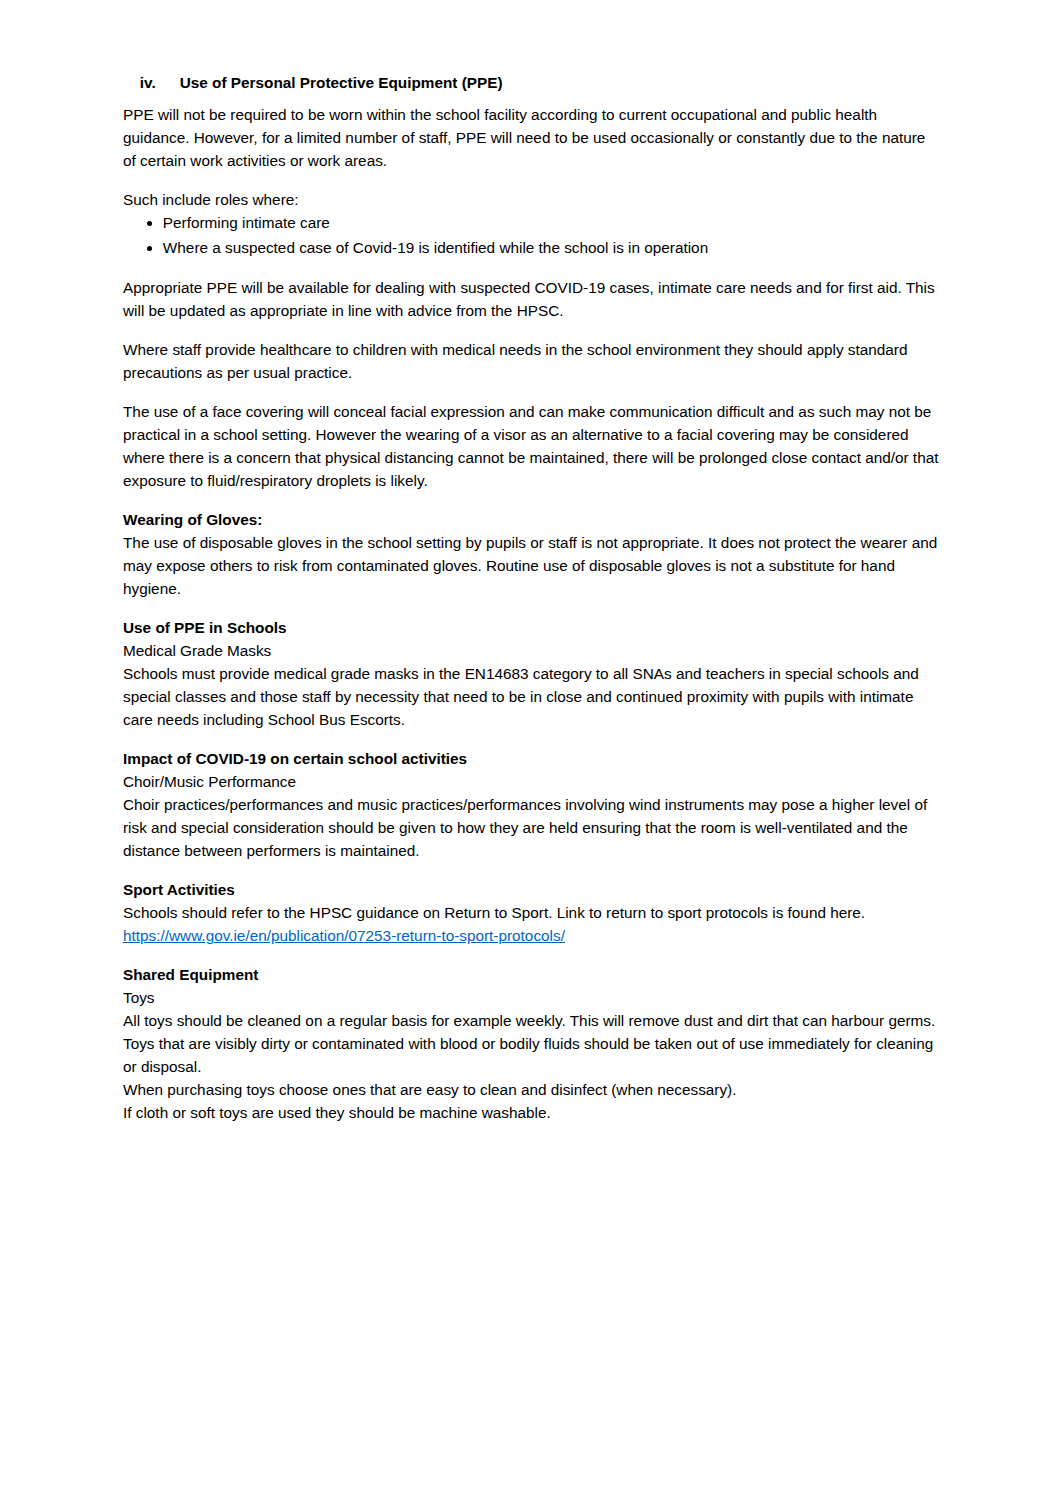iv. Use of Personal Protective Equipment (PPE)
PPE will not be required to be worn within the school facility according to current occupational and public health guidance. However, for a limited number of staff, PPE will need to be used occasionally or constantly due to the nature of certain work activities or work areas.
Such include roles where:
Performing intimate care
Where a suspected case of Covid-19 is identified while the school is in operation
Appropriate PPE will be available for dealing with suspected COVID-19 cases, intimate care needs and for first aid. This will be updated as appropriate in line with advice from the HPSC.
Where staff provide healthcare to children with medical needs in the school environment they should apply standard precautions as per usual practice.
The use of a face covering will conceal facial expression and can make communication difficult and as such may not be practical in a school setting. However the wearing of a visor as an alternative to a facial covering may be considered where there is a concern that physical distancing cannot be maintained, there will be prolonged close contact and/or that exposure to fluid/respiratory droplets is likely.
Wearing of Gloves:
The use of disposable gloves in the school setting by pupils or staff is not appropriate. It does not protect the wearer and may expose others to risk from contaminated gloves. Routine use of disposable gloves is not a substitute for hand hygiene.
Use of PPE in Schools
Medical Grade Masks
Schools must provide medical grade masks in the EN14683 category to all SNAs and teachers in special schools and special classes and those staff by necessity that need to be in close and continued proximity with pupils with intimate care needs including School Bus Escorts.
Impact of COVID-19 on certain school activities
Choir/Music Performance
Choir practices/performances and music practices/performances involving wind instruments may pose a higher level of risk and special consideration should be given to how they are held ensuring that the room is well-ventilated and the distance between performers is maintained.
Sport Activities
Schools should refer to the HPSC guidance on Return to Sport. Link to return to sport protocols is found here.
https://www.gov.ie/en/publication/07253-return-to-sport-protocols/
Shared Equipment
Toys
All toys should be cleaned on a regular basis for example weekly. This will remove dust and dirt that can harbour germs.
Toys that are visibly dirty or contaminated with blood or bodily fluids should be taken out of use immediately for cleaning or disposal.
When purchasing toys choose ones that are easy to clean and disinfect (when necessary).
If cloth or soft toys are used they should be machine washable.